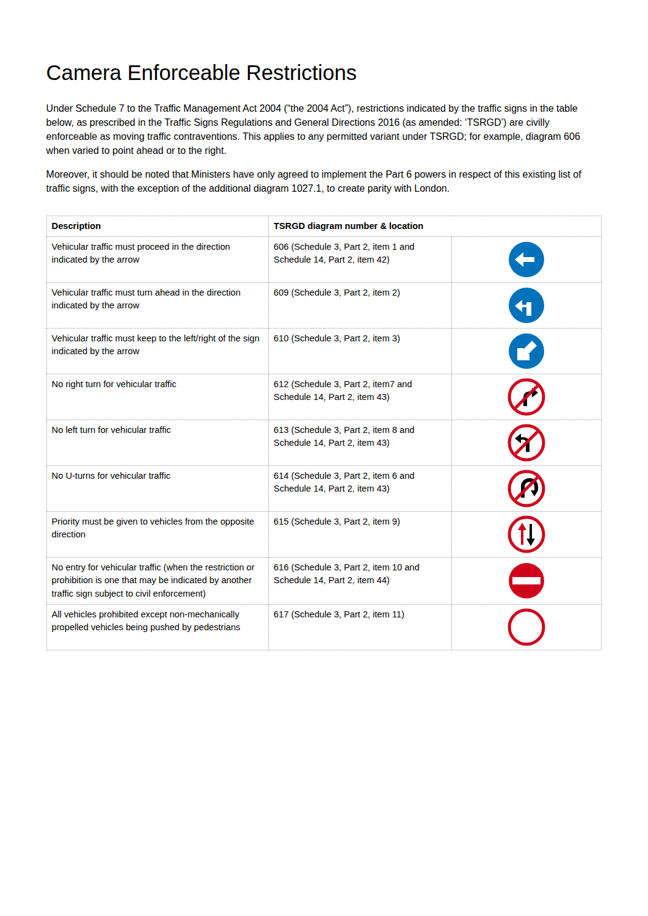Camera Enforceable Restrictions
Under Schedule 7 to the Traffic Management Act 2004 (“the 2004 Act”), restrictions indicated by the traffic signs in the table below, as prescribed in the Traffic Signs Regulations and General Directions 2016 (as amended: ‘TSRGD’) are civilly enforceable as moving traffic contraventions. This applies to any permitted variant under TSRGD; for example, diagram 606 when varied to point ahead or to the right.
Moreover, it should be noted that Ministers have only agreed to implement the Part 6 powers in respect of this existing list of traffic signs, with the exception of the additional diagram 1027.1, to create parity with London.
| Description | TSRGD diagram number & location |
| --- | --- |
| Vehicular traffic must proceed in the direction indicated by the arrow | 606 (Schedule 3, Part 2, item 1 and Schedule 14, Part 2, item 42) | |
| Vehicular traffic must turn ahead in the direction indicated by the arrow | 609 (Schedule 3, Part 2, item 2) | |
| Vehicular traffic must keep to the left/right of the sign indicated by the arrow | 610 (Schedule 3, Part 2, item 3) | |
| No right turn for vehicular traffic | 612 (Schedule 3, Part 2, item7 and Schedule 14, Part 2, item 43) | |
| No left turn for vehicular traffic | 613 (Schedule 3, Part 2, item 8 and Schedule 14, Part 2, item 43) | |
| No U-turns for vehicular traffic | 614 (Schedule 3, Part 2, item 6 and Schedule 14, Part 2, item 43) | |
| Priority must be given to vehicles from the opposite direction | 615 (Schedule 3, Part 2, item 9) | |
| No entry for vehicular traffic (when the restriction or prohibition is one that may be indicated by another traffic sign subject to civil enforcement) | 616 (Schedule 3, Part 2, item 10 and Schedule 14, Part 2, item 44) | |
| All vehicles prohibited except non-mechanically propelled vehicles being pushed by pedestrians | 617 (Schedule 3, Part 2, item 11) | |